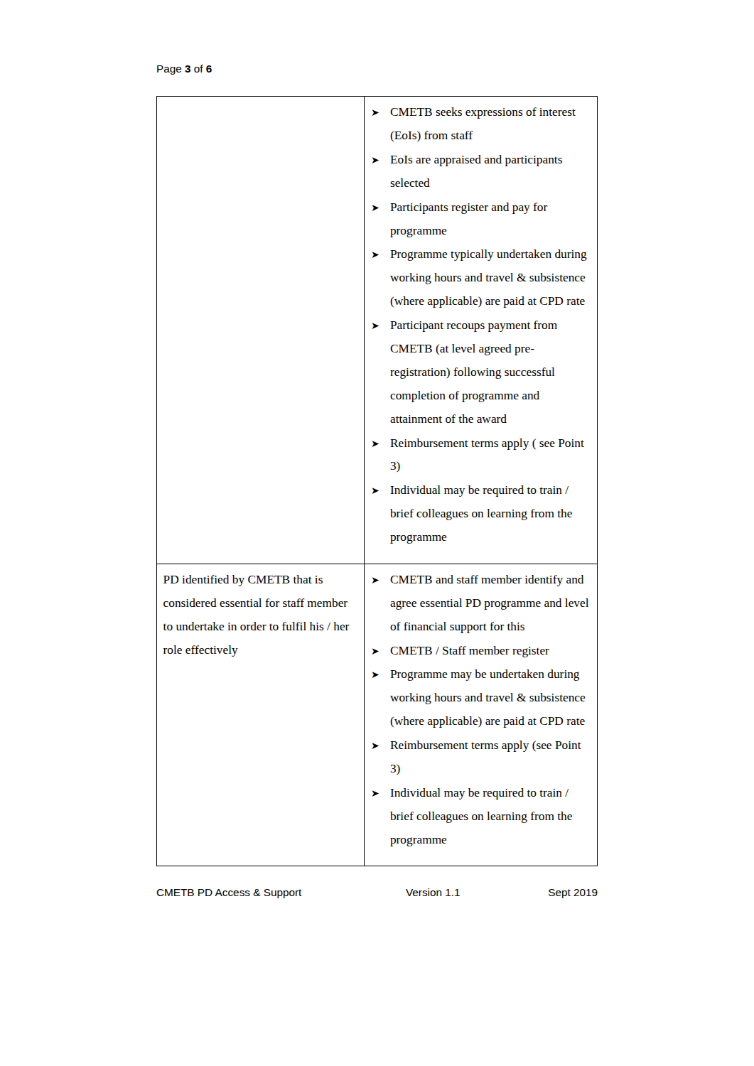Page 3 of 6
| | CMETB seeks expressions of interest (EoIs) from staff EoIs are appraised and participants selected Participants register and pay for programme Programme typically undertaken during working hours and travel & subsistence (where applicable) are paid at CPD rate Participant recoups payment from CMETB (at level agreed pre-registration) following successful completion of programme and attainment of the award Reimbursement terms apply ( see Point 3) Individual may be required to train / brief colleagues on learning from the programme |
| PD identified by CMETB that is considered essential for staff member to undertake in order to fulfil his / her role effectively | CMETB and staff member identify and agree essential PD programme and level of financial support for this CMETB / Staff member register Programme may be undertaken during working hours and travel & subsistence (where applicable) are paid at CPD rate Reimbursement terms apply (see Point 3) Individual may be required to train / brief colleagues on learning from the programme |
CMETB PD Access & Support Version 1.1 Sept 2019